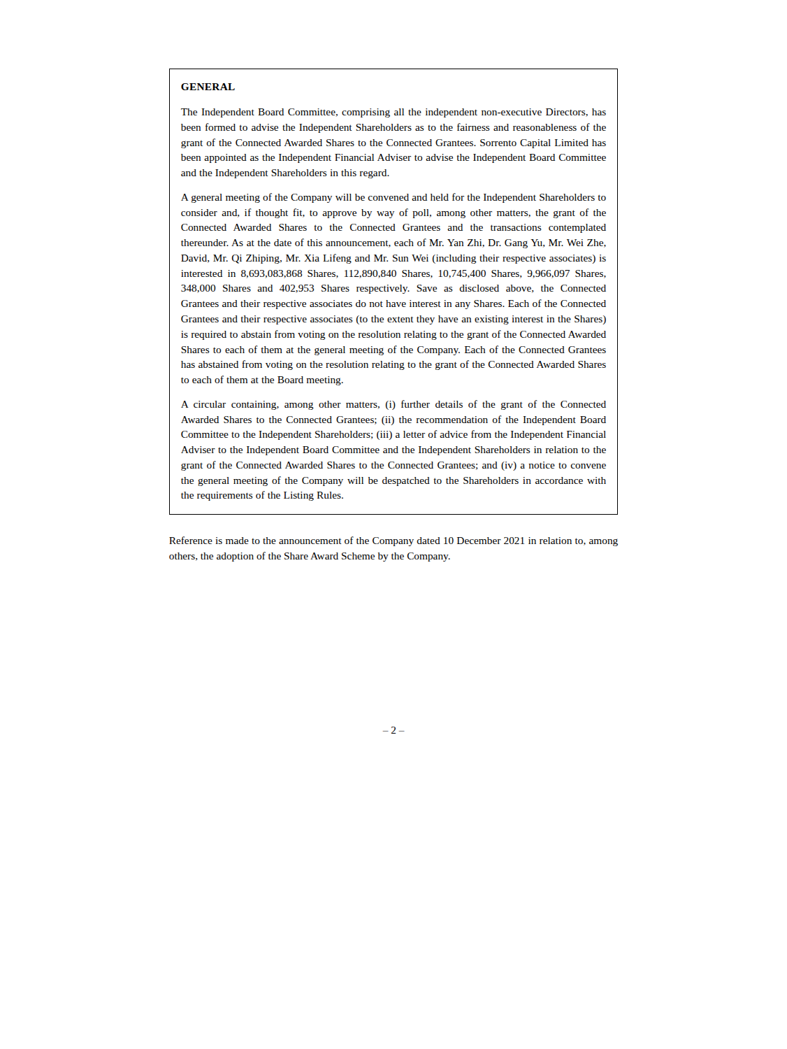GENERAL
The Independent Board Committee, comprising all the independent non-executive Directors, has been formed to advise the Independent Shareholders as to the fairness and reasonableness of the grant of the Connected Awarded Shares to the Connected Grantees. Sorrento Capital Limited has been appointed as the Independent Financial Adviser to advise the Independent Board Committee and the Independent Shareholders in this regard.
A general meeting of the Company will be convened and held for the Independent Shareholders to consider and, if thought fit, to approve by way of poll, among other matters, the grant of the Connected Awarded Shares to the Connected Grantees and the transactions contemplated thereunder. As at the date of this announcement, each of Mr. Yan Zhi, Dr. Gang Yu, Mr. Wei Zhe, David, Mr. Qi Zhiping, Mr. Xia Lifeng and Mr. Sun Wei (including their respective associates) is interested in 8,693,083,868 Shares, 112,890,840 Shares, 10,745,400 Shares, 9,966,097 Shares, 348,000 Shares and 402,953 Shares respectively. Save as disclosed above, the Connected Grantees and their respective associates do not have interest in any Shares. Each of the Connected Grantees and their respective associates (to the extent they have an existing interest in the Shares) is required to abstain from voting on the resolution relating to the grant of the Connected Awarded Shares to each of them at the general meeting of the Company. Each of the Connected Grantees has abstained from voting on the resolution relating to the grant of the Connected Awarded Shares to each of them at the Board meeting.
A circular containing, among other matters, (i) further details of the grant of the Connected Awarded Shares to the Connected Grantees; (ii) the recommendation of the Independent Board Committee to the Independent Shareholders; (iii) a letter of advice from the Independent Financial Adviser to the Independent Board Committee and the Independent Shareholders in relation to the grant of the Connected Awarded Shares to the Connected Grantees; and (iv) a notice to convene the general meeting of the Company will be despatched to the Shareholders in accordance with the requirements of the Listing Rules.
Reference is made to the announcement of the Company dated 10 December 2021 in relation to, among others, the adoption of the Share Award Scheme by the Company.
– 2 –